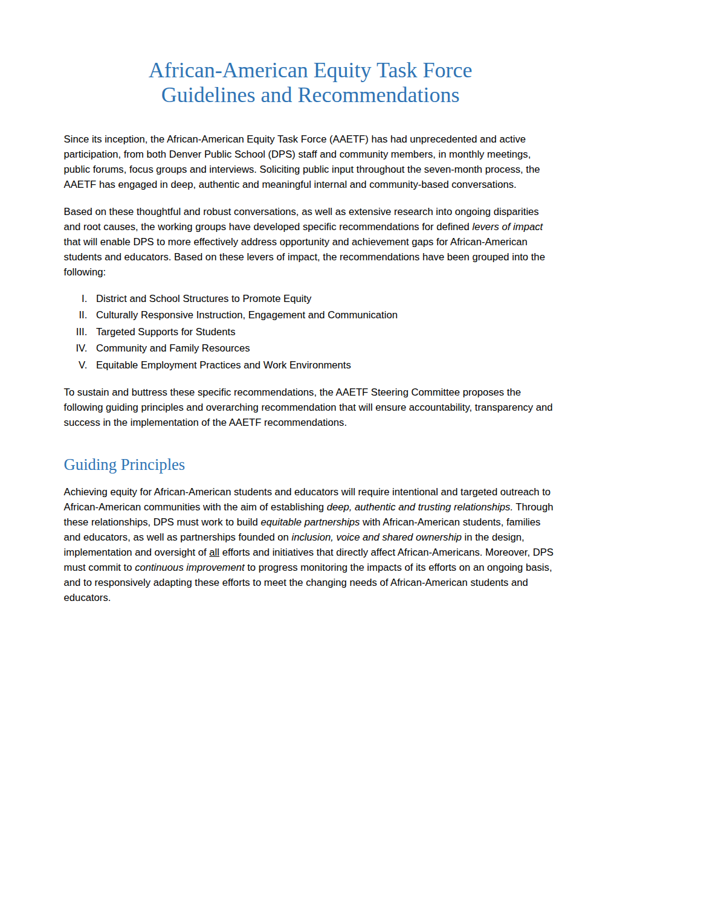African-American Equity Task Force
Guidelines and Recommendations
Since its inception, the African-American Equity Task Force (AAETF) has had unprecedented and active participation, from both Denver Public School (DPS) staff and community members, in monthly meetings, public forums, focus groups and interviews. Soliciting public input throughout the seven-month process, the AAETF has engaged in deep, authentic and meaningful internal and community-based conversations.
Based on these thoughtful and robust conversations, as well as extensive research into ongoing disparities and root causes, the working groups have developed specific recommendations for defined levers of impact that will enable DPS to more effectively address opportunity and achievement gaps for African-American students and educators. Based on these levers of impact, the recommendations have been grouped into the following:
District and School Structures to Promote Equity
Culturally Responsive Instruction, Engagement and Communication
Targeted Supports for Students
Community and Family Resources
Equitable Employment Practices and Work Environments
To sustain and buttress these specific recommendations, the AAETF Steering Committee proposes the following guiding principles and overarching recommendation that will ensure accountability, transparency and success in the implementation of the AAETF recommendations.
Guiding Principles
Achieving equity for African-American students and educators will require intentional and targeted outreach to African-American communities with the aim of establishing deep, authentic and trusting relationships. Through these relationships, DPS must work to build equitable partnerships with African-American students, families and educators, as well as partnerships founded on inclusion, voice and shared ownership in the design, implementation and oversight of all efforts and initiatives that directly affect African-Americans. Moreover, DPS must commit to continuous improvement to progress monitoring the impacts of its efforts on an ongoing basis, and to responsively adapting these efforts to meet the changing needs of African-American students and educators.